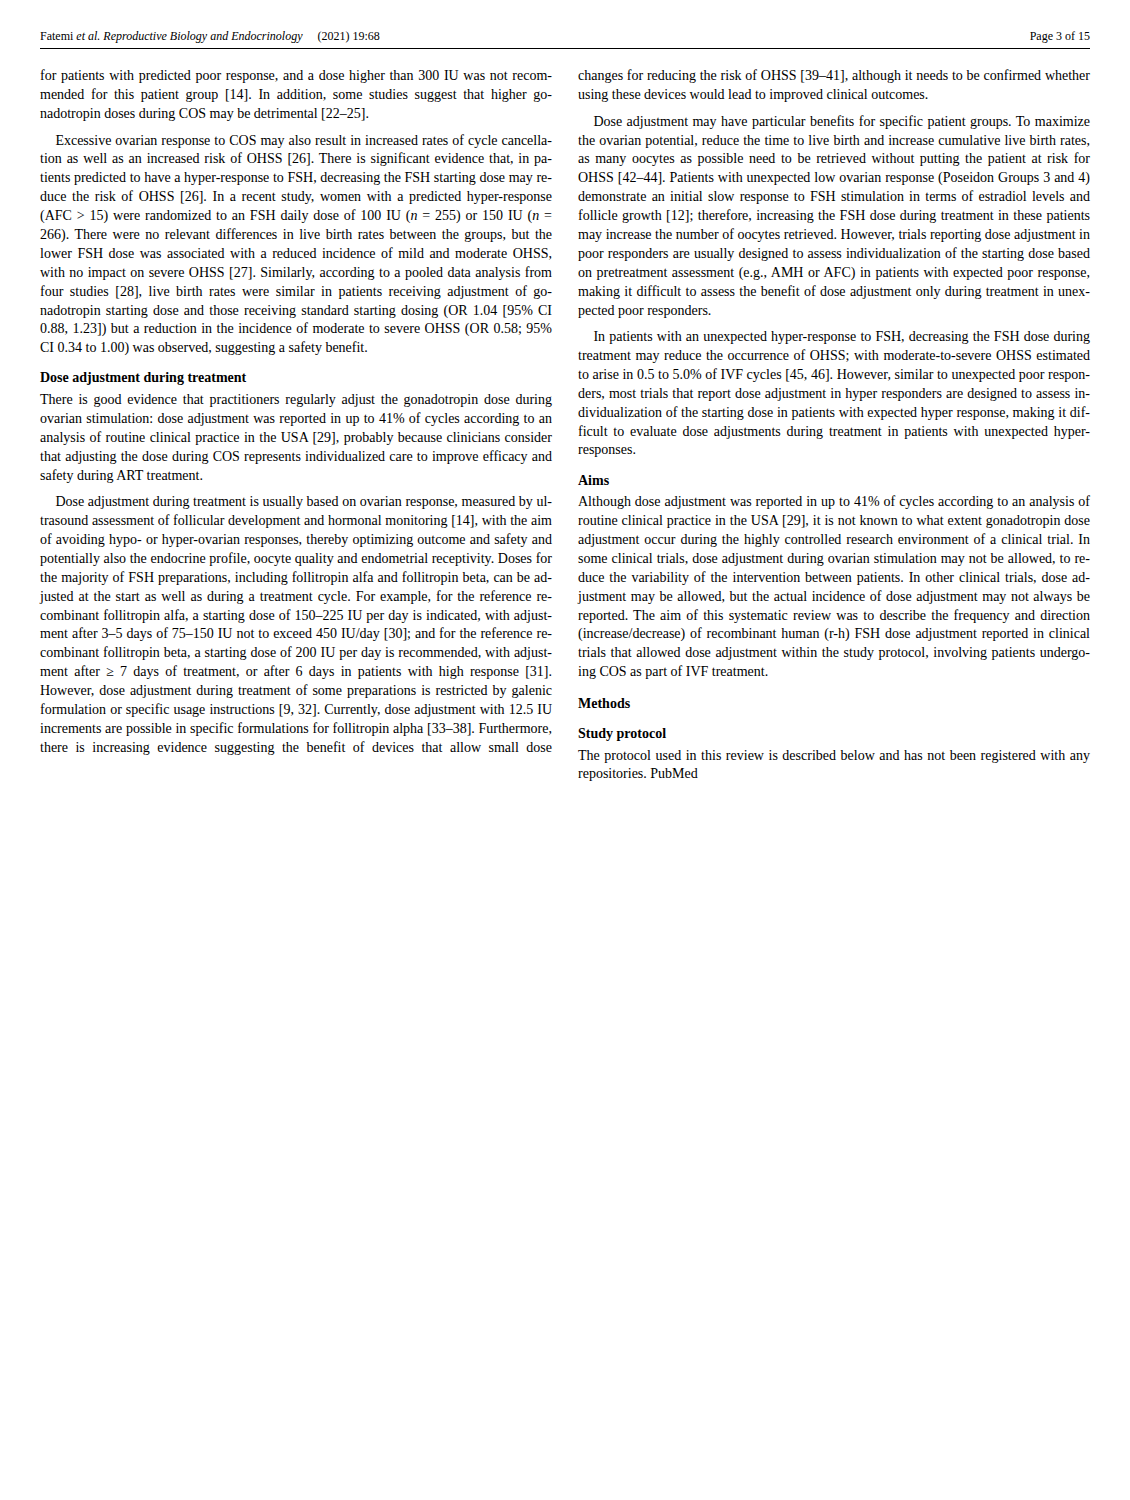Fatemi et al. Reproductive Biology and Endocrinology (2021) 19:68 Page 3 of 15
for patients with predicted poor response, and a dose higher than 300 IU was not recommended for this patient group [14]. In addition, some studies suggest that higher gonadotropin doses during COS may be detrimental [22–25].
Excessive ovarian response to COS may also result in increased rates of cycle cancellation as well as an increased risk of OHSS [26]. There is significant evidence that, in patients predicted to have a hyper-response to FSH, decreasing the FSH starting dose may reduce the risk of OHSS [26]. In a recent study, women with a predicted hyper-response (AFC > 15) were randomized to an FSH daily dose of 100 IU (n = 255) or 150 IU (n = 266). There were no relevant differences in live birth rates between the groups, but the lower FSH dose was associated with a reduced incidence of mild and moderate OHSS, with no impact on severe OHSS [27]. Similarly, according to a pooled data analysis from four studies [28], live birth rates were similar in patients receiving adjustment of gonadotropin starting dose and those receiving standard starting dosing (OR 1.04 [95% CI 0.88, 1.23]) but a reduction in the incidence of moderate to severe OHSS (OR 0.58; 95% CI 0.34 to 1.00) was observed, suggesting a safety benefit.
Dose adjustment during treatment
There is good evidence that practitioners regularly adjust the gonadotropin dose during ovarian stimulation: dose adjustment was reported in up to 41% of cycles according to an analysis of routine clinical practice in the USA [29], probably because clinicians consider that adjusting the dose during COS represents individualized care to improve efficacy and safety during ART treatment.
Dose adjustment during treatment is usually based on ovarian response, measured by ultrasound assessment of follicular development and hormonal monitoring [14], with the aim of avoiding hypo- or hyper-ovarian responses, thereby optimizing outcome and safety and potentially also the endocrine profile, oocyte quality and endometrial receptivity. Doses for the majority of FSH preparations, including follitropin alfa and follitropin beta, can be adjusted at the start as well as during a treatment cycle. For example, for the reference recombinant follitropin alfa, a starting dose of 150–225 IU per day is indicated, with adjustment after 3–5 days of 75–150 IU not to exceed 450 IU/day [30]; and for the reference recombinant follitropin beta, a starting dose of 200 IU per day is recommended, with adjustment after ≥ 7 days of treatment, or after 6 days in patients with high response [31]. However, dose adjustment during treatment of some preparations is restricted by galenic formulation or specific usage instructions [9, 32]. Currently, dose adjustment with 12.5 IU increments are possible in specific formulations for follitropin alpha [33–38]. Furthermore, there is increasing evidence suggesting the benefit of devices that allow small dose changes for reducing the risk of OHSS [39–41], although it needs to be confirmed whether using these devices would lead to improved clinical outcomes.
Dose adjustment may have particular benefits for specific patient groups. To maximize the ovarian potential, reduce the time to live birth and increase cumulative live birth rates, as many oocytes as possible need to be retrieved without putting the patient at risk for OHSS [42–44]. Patients with unexpected low ovarian response (Poseidon Groups 3 and 4) demonstrate an initial slow response to FSH stimulation in terms of estradiol levels and follicle growth [12]; therefore, increasing the FSH dose during treatment in these patients may increase the number of oocytes retrieved. However, trials reporting dose adjustment in poor responders are usually designed to assess individualization of the starting dose based on pretreatment assessment (e.g., AMH or AFC) in patients with expected poor response, making it difficult to assess the benefit of dose adjustment only during treatment in unexpected poor responders.
In patients with an unexpected hyper-response to FSH, decreasing the FSH dose during treatment may reduce the occurrence of OHSS; with moderate-to-severe OHSS estimated to arise in 0.5 to 5.0% of IVF cycles [45, 46]. However, similar to unexpected poor responders, most trials that report dose adjustment in hyper responders are designed to assess individualization of the starting dose in patients with expected hyper response, making it difficult to evaluate dose adjustments during treatment in patients with unexpected hyper-responses.
Aims
Although dose adjustment was reported in up to 41% of cycles according to an analysis of routine clinical practice in the USA [29], it is not known to what extent gonadotropin dose adjustment occur during the highly controlled research environment of a clinical trial. In some clinical trials, dose adjustment during ovarian stimulation may not be allowed, to reduce the variability of the intervention between patients. In other clinical trials, dose adjustment may be allowed, but the actual incidence of dose adjustment may not always be reported. The aim of this systematic review was to describe the frequency and direction (increase/decrease) of recombinant human (r-h) FSH dose adjustment reported in clinical trials that allowed dose adjustment within the study protocol, involving patients undergoing COS as part of IVF treatment.
Methods
Study protocol
The protocol used in this review is described below and has not been registered with any repositories. PubMed